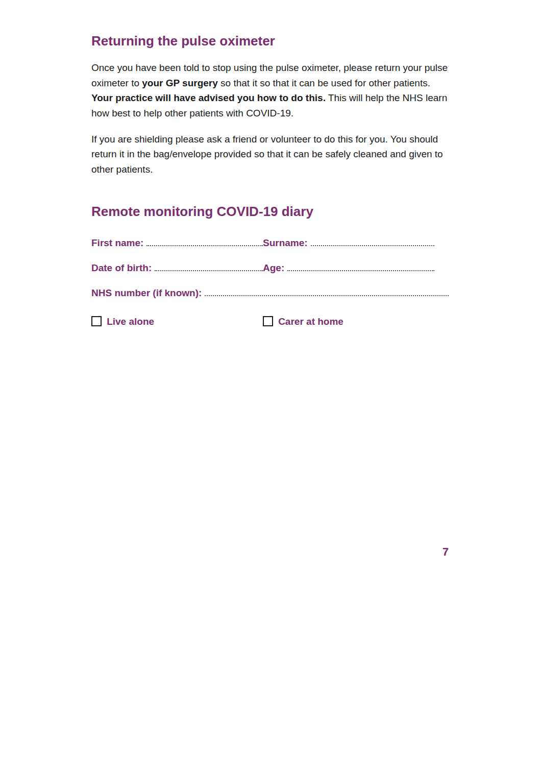Returning the pulse oximeter
Once you have been told to stop using the pulse oximeter, please return your pulse oximeter to your GP surgery so that it so that it can be used for other patients. Your practice will have advised you how to do this. This will help the NHS learn how best to help other patients with COVID-19.
If you are shielding please ask a friend or volunteer to do this for you. You should return it in the bag/envelope provided so that it can be safely cleaned and given to other patients.
Remote monitoring COVID-19 diary
First name:
Surname:
Date of birth:
Age:
NHS number (if known):
Live alone
Carer at home
7